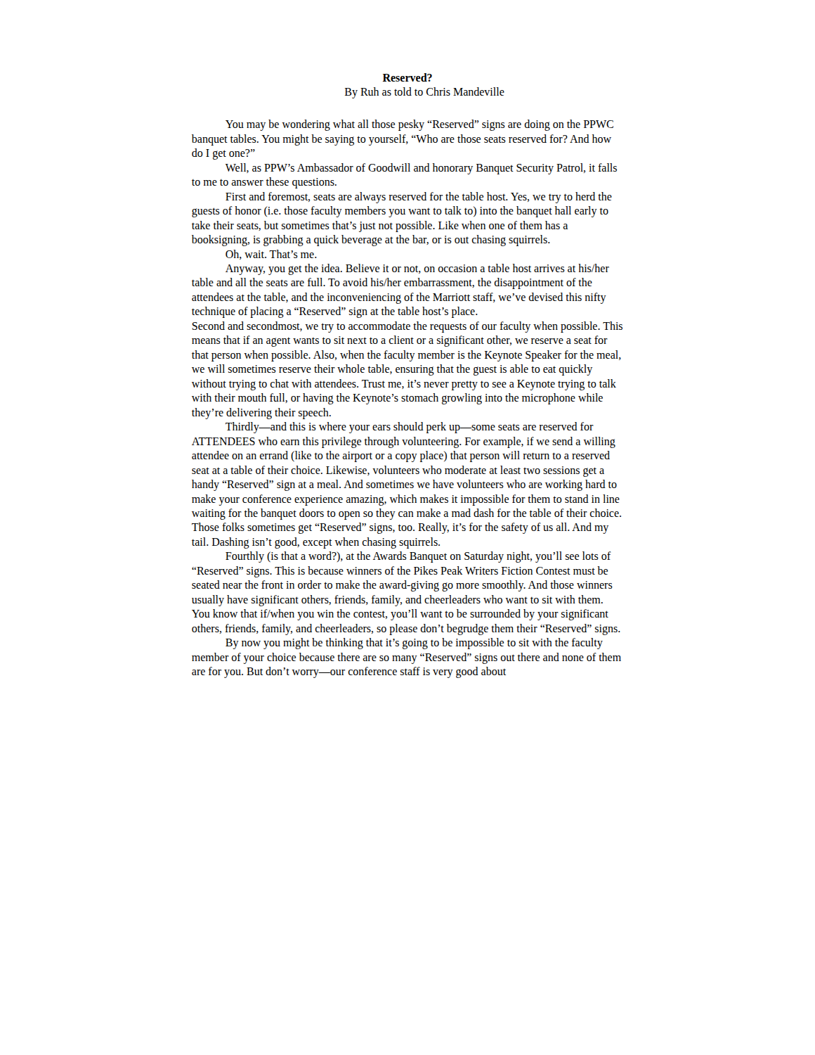Reserved?
By Ruh as told to Chris Mandeville
You may be wondering what all those pesky “Reserved” signs are doing on the PPWC banquet tables. You might be saying to yourself, “Who are those seats reserved for? And how do I get one?”
Well, as PPW’s Ambassador of Goodwill and honorary Banquet Security Patrol, it falls to me to answer these questions.
First and foremost, seats are always reserved for the table host. Yes, we try to herd the guests of honor (i.e. those faculty members you want to talk to) into the banquet hall early to take their seats, but sometimes that’s just not possible. Like when one of them has a booksigning, is grabbing a quick beverage at the bar, or is out chasing squirrels.
Oh, wait. That’s me.
Anyway, you get the idea. Believe it or not, on occasion a table host arrives at his/her table and all the seats are full. To avoid his/her embarrassment, the disappointment of the attendees at the table, and the inconveniencing of the Marriott staff, we’ve devised this nifty technique of placing a “Reserved” sign at the table host’s place.
Second and secondmost, we try to accommodate the requests of our faculty when possible. This means that if an agent wants to sit next to a client or a significant other, we reserve a seat for that person when possible. Also, when the faculty member is the Keynote Speaker for the meal, we will sometimes reserve their whole table, ensuring that the guest is able to eat quickly without trying to chat with attendees. Trust me, it’s never pretty to see a Keynote trying to talk with their mouth full, or having the Keynote’s stomach growling into the microphone while they’re delivering their speech.
Thirdly—and this is where your ears should perk up—some seats are reserved for ATTENDEES who earn this privilege through volunteering. For example, if we send a willing attendee on an errand (like to the airport or a copy place) that person will return to a reserved seat at a table of their choice. Likewise, volunteers who moderate at least two sessions get a handy “Reserved” sign at a meal. And sometimes we have volunteers who are working hard to make your conference experience amazing, which makes it impossible for them to stand in line waiting for the banquet doors to open so they can make a mad dash for the table of their choice. Those folks sometimes get “Reserved” signs, too. Really, it’s for the safety of us all. And my tail. Dashing isn’t good, except when chasing squirrels.
Fourthly (is that a word?), at the Awards Banquet on Saturday night, you’ll see lots of “Reserved” signs. This is because winners of the Pikes Peak Writers Fiction Contest must be seated near the front in order to make the award-giving go more smoothly. And those winners usually have significant others, friends, family, and cheerleaders who want to sit with them. You know that if/when you win the contest, you’ll want to be surrounded by your significant others, friends, family, and cheerleaders, so please don’t begrudge them their “Reserved” signs.
By now you might be thinking that it’s going to be impossible to sit with the faculty member of your choice because there are so many “Reserved” signs out there and none of them are for you. But don’t worry—our conference staff is very good about